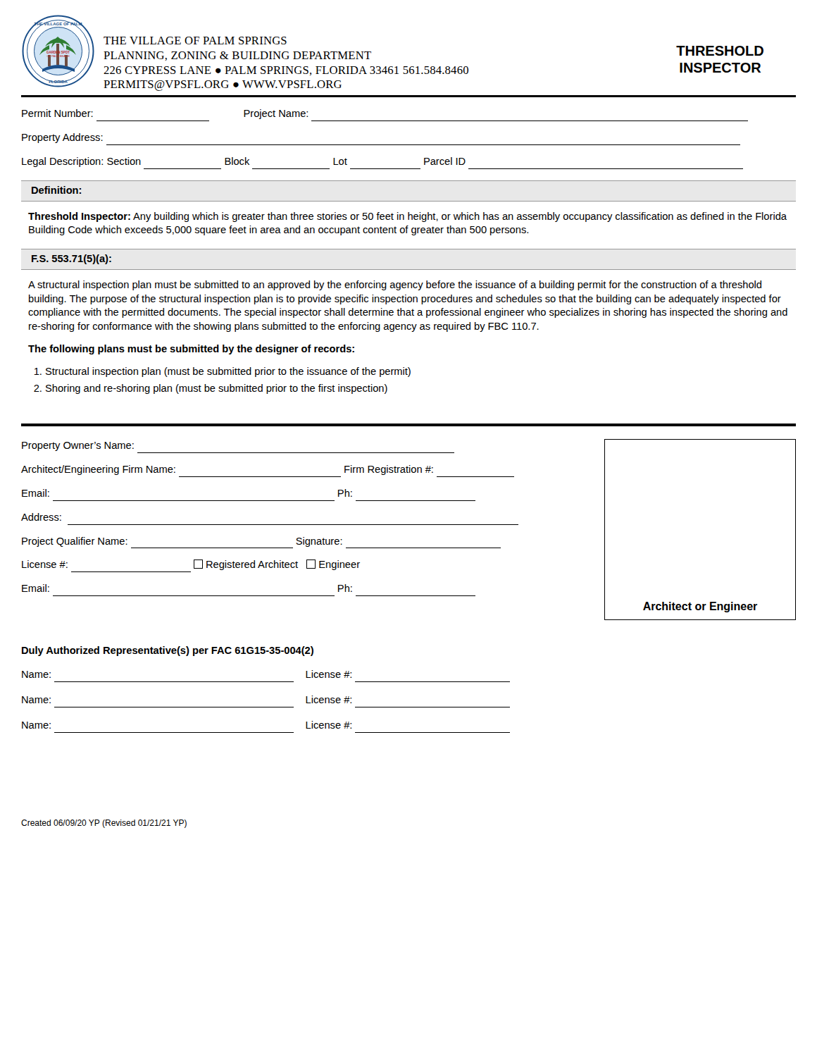THE VILLAGE OF PALM FLORIDA GARDEN SPOT OF PALM BEACH
THE VILLAGE OF PALM SPRINGS
PLANNING, ZONING & BUILDING DEPARTMENT
226 CYPRESS LANE ● PALM SPRINGS, FLORIDA 33461 561.584.8460
PERMITS@VPSFL.ORG ● WWW.VPSFL.ORG
THRESHOLD
INSPECTOR
Permit Number: Project Name:
Property Address:
Legal Description: Section Block Lot Parcel ID
Definition:
Threshold Inspector: Any building which is greater than three stories or 50 feet in height, or which has an assembly occupancy classification as defined in the Florida Building Code which exceeds 5,000 square feet in area and an occupant content of greater than 500 persons.
F.S. 553.71(5)(a):
A structural inspection plan must be submitted to an approved by the enforcing agency before the issuance of a building permit for the construction of a threshold building. The purpose of the structural inspection plan is to provide specific inspection procedures and schedules so that the building can be adequately inspected for compliance with the permitted documents. The special inspector shall determine that a professional engineer who specializes in shoring has inspected the shoring and re-shoring for conformance with the showing plans submitted to the enforcing agency as required by FBC 110.7.
The following plans must be submitted by the designer of records:
Structural inspection plan (must be submitted prior to the issuance of the permit)
Shoring and re-shoring plan (must be submitted prior to the first inspection)
Property Owner’s Name:
Architect/Engineering Firm Name: Firm Registration #:
Email: Ph:
Address:
Project Qualifier Name: Signature:
License #: Registered Architect Engineer
Email: Ph:
Architect or Engineer
Duly Authorized Representative(s) per FAC 61G15-35-004(2)
Name: License #:
Name: License #:
Name: License #:
Created 06/09/20 YP (Revised 01/21/21 YP)